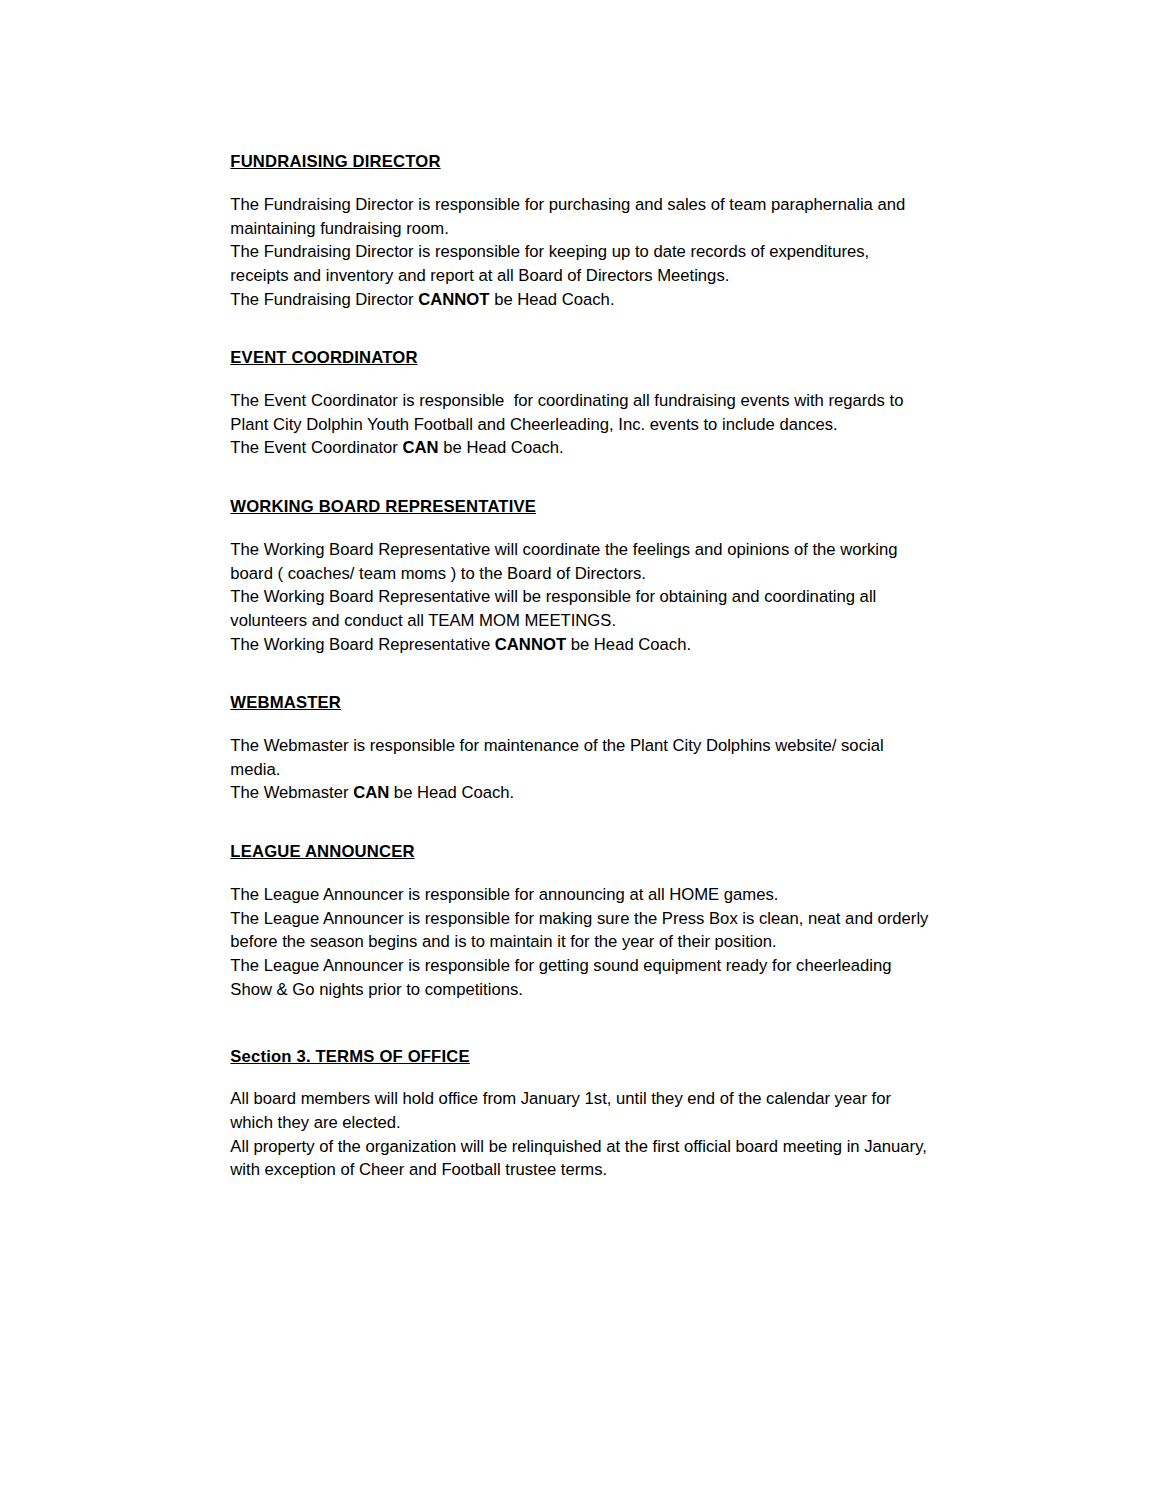FUNDRAISING DIRECTOR
The Fundraising Director is responsible for purchasing and sales of team paraphernalia and maintaining fundraising room.
The Fundraising Director is responsible for keeping up to date records of expenditures, receipts and inventory and report at all Board of Directors Meetings.
The Fundraising Director CANNOT be Head Coach.
EVENT COORDINATOR
The Event Coordinator is responsible for coordinating all fundraising events with regards to Plant City Dolphin Youth Football and Cheerleading, Inc. events to include dances.
The Event Coordinator CAN be Head Coach.
WORKING BOARD REPRESENTATIVE
The Working Board Representative will coordinate the feelings and opinions of the working board ( coaches/ team moms ) to the Board of Directors.
The Working Board Representative will be responsible for obtaining and coordinating all volunteers and conduct all TEAM MOM MEETINGS.
The Working Board Representative CANNOT be Head Coach.
WEBMASTER
The Webmaster is responsible for maintenance of the Plant City Dolphins website/ social media.
The Webmaster CAN be Head Coach.
LEAGUE ANNOUNCER
The League Announcer is responsible for announcing at all HOME games.
The League Announcer is responsible for making sure the Press Box is clean, neat and orderly before the season begins and is to maintain it for the year of their position.
The League Announcer is responsible for getting sound equipment ready for cheerleading Show & Go nights prior to competitions.
Section 3. TERMS OF OFFICE
All board members will hold office from January 1st, until they end of the calendar year for which they are elected.
All property of the organization will be relinquished at the first official board meeting in January, with exception of Cheer and Football trustee terms.